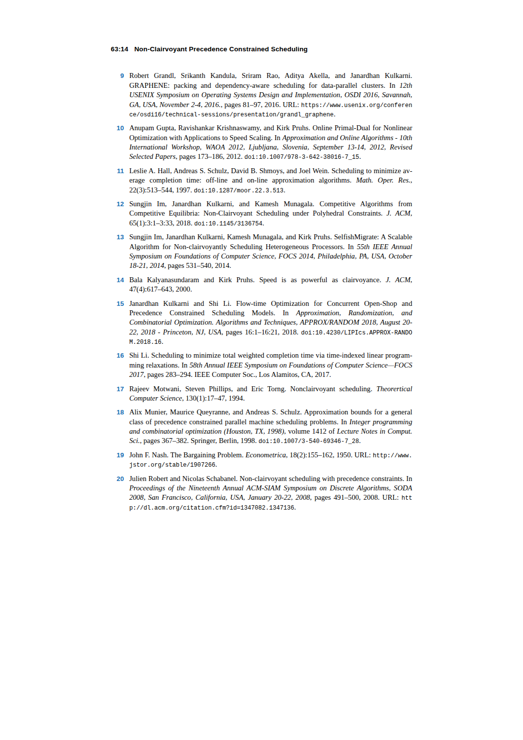63:14 Non-Clairvoyant Precedence Constrained Scheduling
Robert Grandl, Srikanth Kandula, Sriram Rao, Aditya Akella, and Janardhan Kulkarni. GRAPHENE: packing and dependency-aware scheduling for data-parallel clusters. In 12th USENIX Symposium on Operating Systems Design and Implementation, OSDI 2016, Savannah, GA, USA, November 2-4, 2016., pages 81–97, 2016. URL: https://www.usenix.org/conference/osdi16/technical-sessions/presentation/grandl_graphene.
Anupam Gupta, Ravishankar Krishnaswamy, and Kirk Pruhs. Online Primal-Dual for Nonlinear Optimization with Applications to Speed Scaling. In Approximation and Online Algorithms - 10th International Workshop, WAOA 2012, Ljubljana, Slovenia, September 13-14, 2012, Revised Selected Papers, pages 173–186, 2012. doi:10.1007/978-3-642-38016-7_15.
Leslie A. Hall, Andreas S. Schulz, David B. Shmoys, and Joel Wein. Scheduling to minimize average completion time: off-line and on-line approximation algorithms. Math. Oper. Res., 22(3):513–544, 1997. doi:10.1287/moor.22.3.513.
Sungjin Im, Janardhan Kulkarni, and Kamesh Munagala. Competitive Algorithms from Competitive Equilibria: Non-Clairvoyant Scheduling under Polyhedral Constraints. J. ACM, 65(1):3:1–3:33, 2018. doi:10.1145/3136754.
Sungjin Im, Janardhan Kulkarni, Kamesh Munagala, and Kirk Pruhs. SelfishMigrate: A Scalable Algorithm for Non-clairvoyantly Scheduling Heterogeneous Processors. In 55th IEEE Annual Symposium on Foundations of Computer Science, FOCS 2014, Philadelphia, PA, USA, October 18-21, 2014, pages 531–540, 2014.
Bala Kalyanasundaram and Kirk Pruhs. Speed is as powerful as clairvoyance. J. ACM, 47(4):617–643, 2000.
Janardhan Kulkarni and Shi Li. Flow-time Optimization for Concurrent Open-Shop and Precedence Constrained Scheduling Models. In Approximation, Randomization, and Combinatorial Optimization. Algorithms and Techniques, APPROX/RANDOM 2018, August 20-22, 2018 - Princeton, NJ, USA, pages 16:1–16:21, 2018. doi:10.4230/LIPIcs.APPROX-RANDOM.2018.16.
Shi Li. Scheduling to minimize total weighted completion time via time-indexed linear programming relaxations. In 58th Annual IEEE Symposium on Foundations of Computer Science—FOCS 2017, pages 283–294. IEEE Computer Soc., Los Alamitos, CA, 2017.
Rajeev Motwani, Steven Phillips, and Eric Torng. Nonclairvoyant scheduling. Theorertical Computer Science, 130(1):17–47, 1994.
Alix Munier, Maurice Queyranne, and Andreas S. Schulz. Approximation bounds for a general class of precedence constrained parallel machine scheduling problems. In Integer programming and combinatorial optimization (Houston, TX, 1998), volume 1412 of Lecture Notes in Comput. Sci., pages 367–382. Springer, Berlin, 1998. doi:10.1007/3-540-69346-7_28.
John F. Nash. The Bargaining Problem. Econometrica, 18(2):155–162, 1950. URL: http://www.jstor.org/stable/1907266.
Julien Robert and Nicolas Schabanel. Non-clairvoyant scheduling with precedence constraints. In Proceedings of the Nineteenth Annual ACM-SIAM Symposium on Discrete Algorithms, SODA 2008, San Francisco, California, USA, January 20-22, 2008, pages 491–500, 2008. URL: http://dl.acm.org/citation.cfm?id=1347082.1347136.